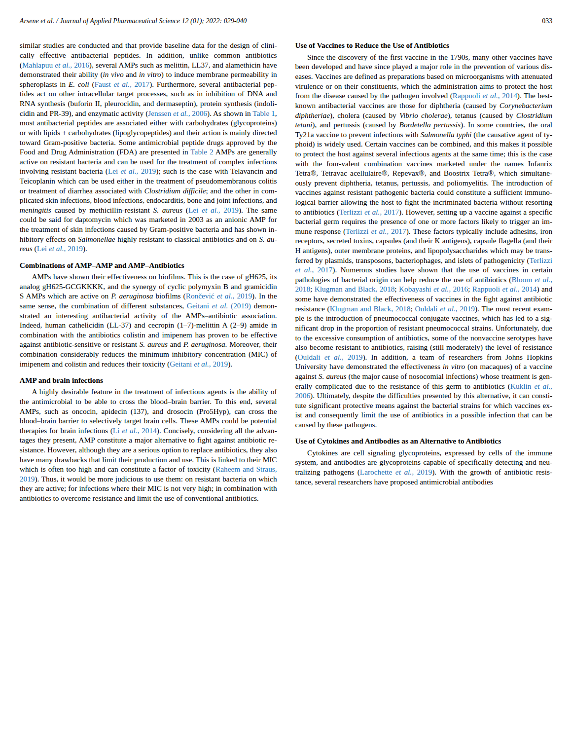Arsene et al. / Journal of Applied Pharmaceutical Science 12 (01); 2022: 029-040 033
similar studies are conducted and that provide baseline data for the design of clinically effective antibacterial peptides. In addition, unlike common antibiotics (Mahlapuu et al., 2016), several AMPs such as melittin, LL37, and alamethicin have demonstrated their ability (in vivo and in vitro) to induce membrane permeability in spheroplasts in E. coli (Faust et al., 2017). Furthermore, several antibacterial peptides act on other intracellular target processes, such as in inhibition of DNA and RNA synthesis (buforin II, pleurocidin, and dermaseptin), protein synthesis (indolicidin and PR-39), and enzymatic activity (Jenssen et al., 2006). As shown in Table 1, most antibacterial peptides are associated either with carbohydrates (glycoproteins) or with lipids + carbohydrates (lipoglycopeptides) and their action is mainly directed toward Gram-positive bacteria. Some antimicrobial peptide drugs approved by the Food and Drug Administration (FDA) are presented in Table 2 AMPs are generally active on resistant bacteria and can be used for the treatment of complex infections involving resistant bacteria (Lei et al., 2019); such is the case with Telavancin and Teicoplanin which can be used either in the treatment of pseudomembranous colitis or treatment of diarrhea associated with Clostridium difficile; and the other in complicated skin infections, blood infections, endocarditis, bone and joint infections, and meningitis caused by methicillin-resistant S. aureus (Lei et al., 2019). The same could be said for daptomycin which was marketed in 2003 as an anionic AMP for the treatment of skin infections caused by Gram-positive bacteria and has shown inhibitory effects on Salmonellae highly resistant to classical antibiotics and on S. aureus (Lei et al., 2019).
Combinations of AMP–AMP and AMP–Antibiotics
AMPs have shown their effectiveness on biofilms. This is the case of gH625, its analog gH625-GCGKKKK, and the synergy of cyclic polymyxin B and gramicidin S AMPs which are active on P. aeruginosa biofilms (Rončević et al., 2019). In the same sense, the combination of different substances, Geitani et al. (2019) demonstrated an interesting antibacterial activity of the AMPs–antibiotic association. Indeed, human cathelicidin (LL-37) and cecropin (1–7)-melittin A (2–9) amide in combination with the antibiotics colistin and imipenem has proven to be effective against antibiotic-sensitive or resistant S. aureus and P. aeruginosa. Moreover, their combination considerably reduces the minimum inhibitory concentration (MIC) of imipenem and colistin and reduces their toxicity (Geitani et al., 2019).
AMP and brain infections
A highly desirable feature in the treatment of infectious agents is the ability of the antimicrobial to be able to cross the blood–brain barrier. To this end, several AMPs, such as oncocin, apidecin (137), and drosocin (Pro5Hyp), can cross the blood–brain barrier to selectively target brain cells. These AMPs could be potential therapies for brain infections (Li et al., 2014). Concisely, considering all the advantages they present, AMP constitute a major alternative to fight against antibiotic resistance. However, although they are a serious option to replace antibiotics, they also have many drawbacks that limit their production and use. This is linked to their MIC which is often too high and can constitute a factor of toxicity (Raheem and Straus, 2019). Thus, it would be more judicious to use them: on resistant bacteria on which they are active; for infections where their MIC is not very high; in combination with antibiotics to overcome resistance and limit the use of conventional antibiotics.
Use of Vaccines to Reduce the Use of Antibiotics
Since the discovery of the first vaccine in the 1790s, many other vaccines have been developed and have since played a major role in the prevention of various diseases. Vaccines are defined as preparations based on microorganisms with attenuated virulence or on their constituents, which the administration aims to protect the host from the disease caused by the pathogen involved (Rappuoli et al., 2014). The best-known antibacterial vaccines are those for diphtheria (caused by Corynebacterium diphtheriae), cholera (caused by Vibrio cholerae), tetanus (caused by Clostridium tetani), and pertussis (caused by Bordetella pertussis). In some countries, the oral Ty21a vaccine to prevent infections with Salmonella typhi (the causative agent of typhoid) is widely used. Certain vaccines can be combined, and this makes it possible to protect the host against several infectious agents at the same time; this is the case with the four-valent combination vaccines marketed under the names Infanrix Tetra®, Tetravac acellulaire®, Repevax®, and Boostrix Tetra®, which simultaneously prevent diphtheria, tetanus, pertussis, and poliomyelitis. The introduction of vaccines against resistant pathogenic bacteria could constitute a sufficient immunological barrier allowing the host to fight the incriminated bacteria without resorting to antibiotics (Terlizzi et al., 2017). However, setting up a vaccine against a specific bacterial germ requires the presence of one or more factors likely to trigger an immune response (Terlizzi et al., 2017). These factors typically include adhesins, iron receptors, secreted toxins, capsules (and their K antigens), capsule flagella (and their H antigens), outer membrane proteins, and lipopolysaccharides which may be transferred by plasmids, transposons, bacteriophages, and islets of pathogenicity (Terlizzi et al., 2017). Numerous studies have shown that the use of vaccines in certain pathologies of bacterial origin can help reduce the use of antibiotics (Bloom et al., 2018; Klugman and Black, 2018; Kobayashi et al., 2016; Rappuoli et al., 2014) and some have demonstrated the effectiveness of vaccines in the fight against antibiotic resistance (Klugman and Black, 2018; Ouldali et al., 2019). The most recent example is the introduction of pneumococcal conjugate vaccines, which has led to a significant drop in the proportion of resistant pneumococcal strains. Unfortunately, due to the excessive consumption of antibiotics, some of the nonvaccine serotypes have also become resistant to antibiotics, raising (still moderately) the level of resistance (Ouldali et al., 2019). In addition, a team of researchers from Johns Hopkins University have demonstrated the effectiveness in vitro (on macaques) of a vaccine against S. aureus (the major cause of nosocomial infections) whose treatment is generally complicated due to the resistance of this germ to antibiotics (Kuklin et al., 2006). Ultimately, despite the difficulties presented by this alternative, it can constitute significant protective means against the bacterial strains for which vaccines exist and consequently limit the use of antibiotics in a possible infection that can be caused by these pathogens.
Use of Cytokines and Antibodies as an Alternative to Antibiotics
Cytokines are cell signaling glycoproteins, expressed by cells of the immune system, and antibodies are glycoproteins capable of specifically detecting and neutralizing pathogens (Larochette et al., 2019). With the growth of antibiotic resistance, several researchers have proposed antimicrobial antibodies